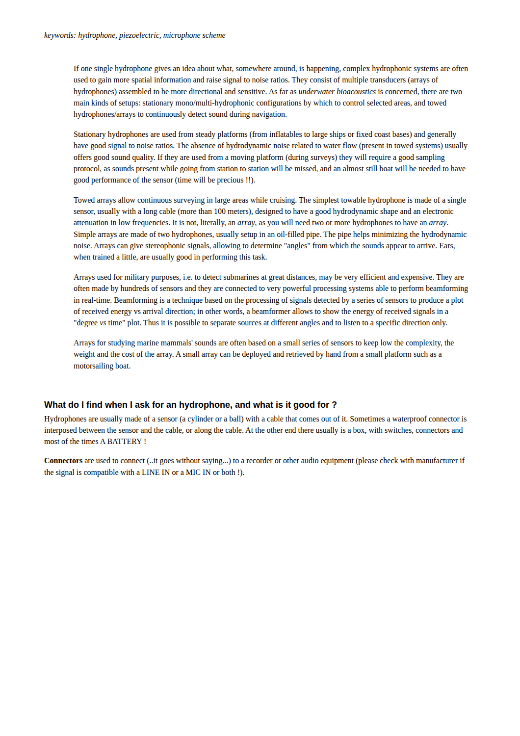keywords: hydrophone, piezoelectric, microphone scheme
If one single hydrophone gives an idea about what, somewhere around, is happening, complex hydrophonic systems are often used to gain more spatial information and raise signal to noise ratios. They consist of multiple transducers (arrays of hydrophones) assembled to be more directional and sensitive. As far as underwater bioacoustics is concerned, there are two main kinds of setups: stationary mono/multi-hydrophonic configurations by which to control selected areas, and towed hydrophones/arrays to continuously detect sound during navigation.
Stationary hydrophones are used from steady platforms (from inflatables to large ships or fixed coast bases) and generally have good signal to noise ratios. The absence of hydrodynamic noise related to water flow (present in towed systems) usually offers good sound quality. If they are used from a moving platform (during surveys) they will require a good sampling protocol, as sounds present while going from station to station will be missed, and an almost still boat will be needed to have good performance of the sensor (time will be precious !!).
Towed arrays allow continuous surveying in large areas while cruising. The simplest towable hydrophone is made of a single sensor, usually with a long cable (more than 100 meters), designed to have a good hydrodynamic shape and an electronic attenuation in low frequencies. It is not, literally, an array, as you will need two or more hydrophones to have an array.
Simple arrays are made of two hydrophones, usually setup in an oil-filled pipe. The pipe helps minimizing the hydrodynamic noise. Arrays can give stereophonic signals, allowing to determine "angles" from which the sounds appear to arrive. Ears, when trained a little, are usually good in performing this task.
Arrays used for military purposes, i.e. to detect submarines at great distances, may be very efficient and expensive. They are often made by hundreds of sensors and they are connected to very powerful processing systems able to perform beamforming in real-time. Beamforming is a technique based on the processing of signals detected by a series of sensors to produce a plot of received energy vs arrival direction; in other words, a beamformer allows to show the energy of received signals in a "degree vs time" plot. Thus it is possible to separate sources at different angles and to listen to a specific direction only.
Arrays for studying marine mammals' sounds are often based on a small series of sensors to keep low the complexity, the weight and the cost of the array. A small array can be deployed and retrieved by hand from a small platform such as a motorsailing boat.
What do I find when I ask for an hydrophone, and what is it good for ?
Hydrophones are usually made of a sensor (a cylinder or a ball) with a cable that comes out of it. Sometimes a waterproof connector is interposed between the sensor and the cable, or along the cable. At the other end there usually is a box, with switches, connectors and most of the times A BATTERY !
Connectors are used to connect (..it goes without saying...) to a recorder or other audio equipment (please check with manufacturer if the signal is compatible with a LINE IN or a MIC IN or both !).